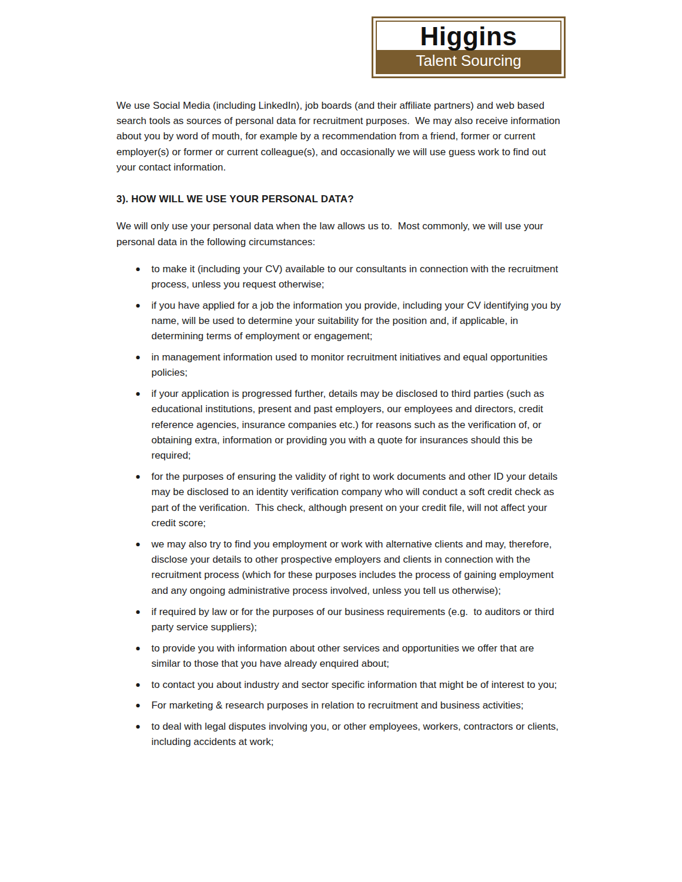Higgins
Talent Sourcing
We use Social Media (including LinkedIn), job boards (and their affiliate partners) and web based search tools as sources of personal data for recruitment purposes. We may also receive information about you by word of mouth, for example by a recommendation from a friend, former or current employer(s) or former or current colleague(s), and occasionally we will use guess work to find out your contact information.
3). HOW WILL WE USE YOUR PERSONAL DATA?
We will only use your personal data when the law allows us to. Most commonly, we will use your personal data in the following circumstances:
to make it (including your CV) available to our consultants in connection with the recruitment process, unless you request otherwise;
if you have applied for a job the information you provide, including your CV identifying you by name, will be used to determine your suitability for the position and, if applicable, in determining terms of employment or engagement;
in management information used to monitor recruitment initiatives and equal opportunities policies;
if your application is progressed further, details may be disclosed to third parties (such as educational institutions, present and past employers, our employees and directors, credit reference agencies, insurance companies etc.) for reasons such as the verification of, or obtaining extra, information or providing you with a quote for insurances should this be required;
for the purposes of ensuring the validity of right to work documents and other ID your details may be disclosed to an identity verification company who will conduct a soft credit check as part of the verification. This check, although present on your credit file, will not affect your credit score;
we may also try to find you employment or work with alternative clients and may, therefore, disclose your details to other prospective employers and clients in connection with the recruitment process (which for these purposes includes the process of gaining employment and any ongoing administrative process involved, unless you tell us otherwise);
if required by law or for the purposes of our business requirements (e.g. to auditors or third party service suppliers);
to provide you with information about other services and opportunities we offer that are similar to those that you have already enquired about;
to contact you about industry and sector specific information that might be of interest to you;
For marketing & research purposes in relation to recruitment and business activities;
to deal with legal disputes involving you, or other employees, workers, contractors or clients, including accidents at work;